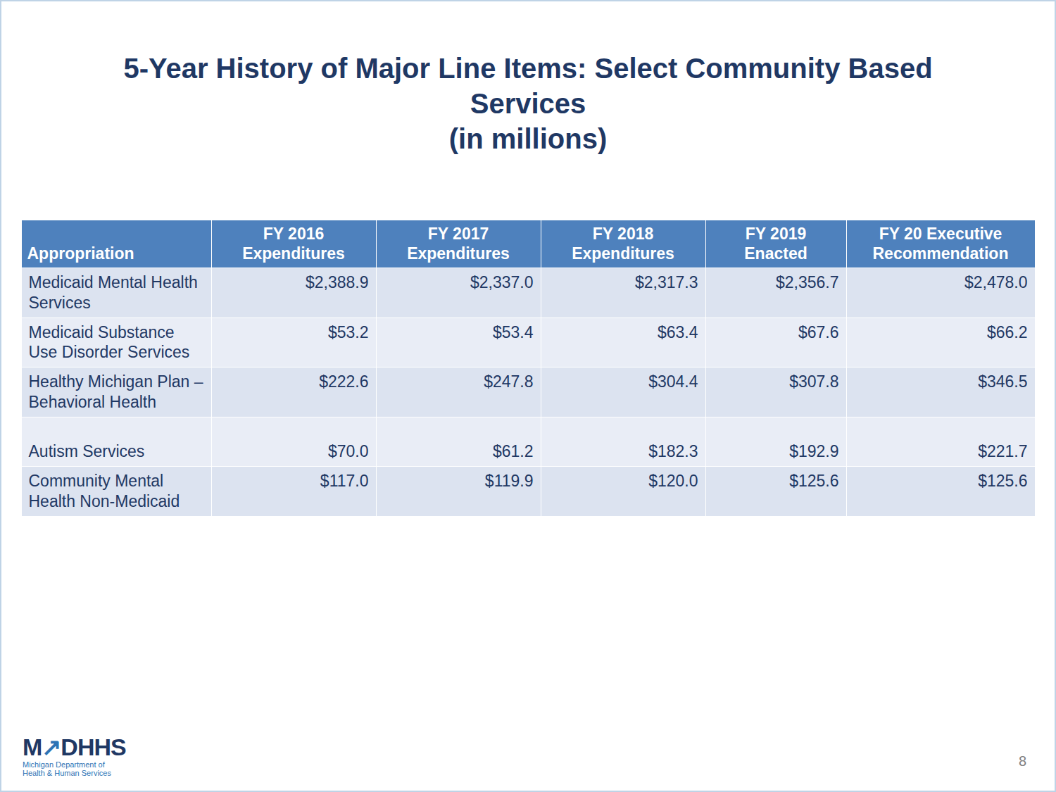5-Year History of Major Line Items: Select Community Based
Services
(in millions)
| Appropriation | FY 2016 Expenditures | FY 2017 Expenditures | FY 2018 Expenditures | FY 2019 Enacted | FY 20 Executive Recommendation |
| --- | --- | --- | --- | --- | --- |
| Medicaid Mental Health Services | $2,388.9 | $2,337.0 | $2,317.3 | $2,356.7 | $2,478.0 |
| Medicaid Substance Use Disorder Services | $53.2 | $53.4 | $63.4 | $67.6 | $66.2 |
| Healthy Michigan Plan – Behavioral Health | $222.6 | $247.8 | $304.4 | $307.8 | $346.5 |
| Autism Services | $70.0 | $61.2 | $182.3 | $192.9 | $221.7 |
| Community Mental Health Non-Medicaid | $117.0 | $119.9 | $120.0 | $125.6 | $125.6 |
M↗DHHS
Michigan Department of
Health & Human Services
8